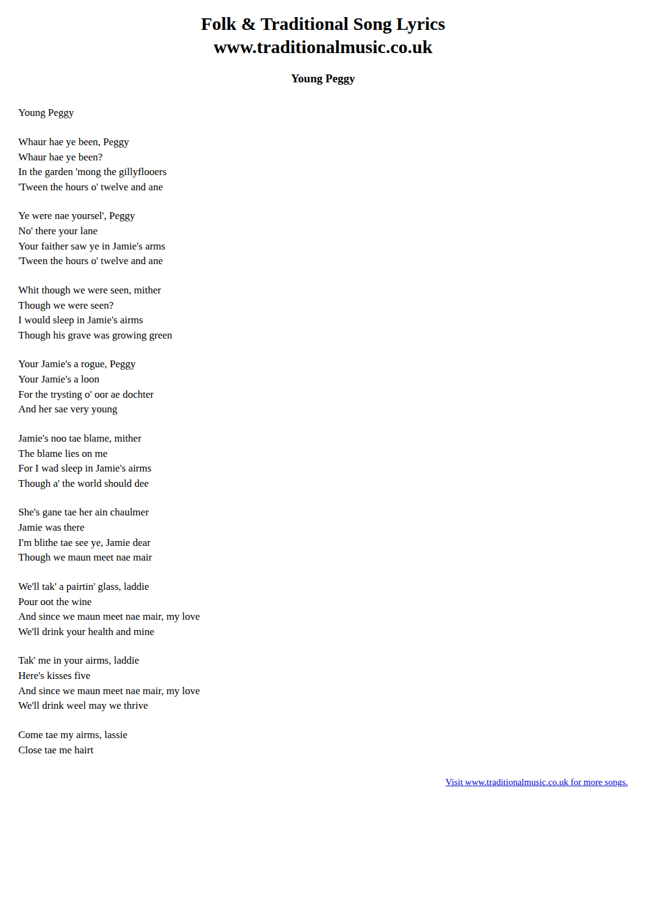Folk & Traditional Song Lyrics
www.traditionalmusic.co.uk
Young Peggy
Young Peggy
Whaur hae ye been, Peggy
Whaur hae ye been?
In the garden 'mong the gillyflooers
'Tween the hours o' twelve and ane
Ye were nae yoursel', Peggy
No' there your lane
Your faither saw ye in Jamie's arms
'Tween the hours o' twelve and ane
Whit though we were seen, mither
Though we were seen?
I would sleep in Jamie's airms
Though his grave was growing green
Your Jamie's a rogue, Peggy
Your Jamie's a loon
For the trysting o' oor ae dochter
And her sae very young
Jamie's noo tae blame, mither
The blame lies on me
For I wad sleep in Jamie's airms
Though a' the world should dee
She's gane tae her ain chaulmer
Jamie was there
I'm blithe tae see ye, Jamie dear
Though we maun meet nae mair
We'll tak' a pairtin' glass, laddie
Pour oot the wine
And since we maun meet nae mair, my love
We'll drink your health and mine
Tak' me in your airms, laddie
Here's kisses five
And since we maun meet nae mair, my love
We'll drink weel may we thrive
Come tae my airms, lassie
Close tae me hairt
Visit www.traditionalmusic.co.uk for more songs.